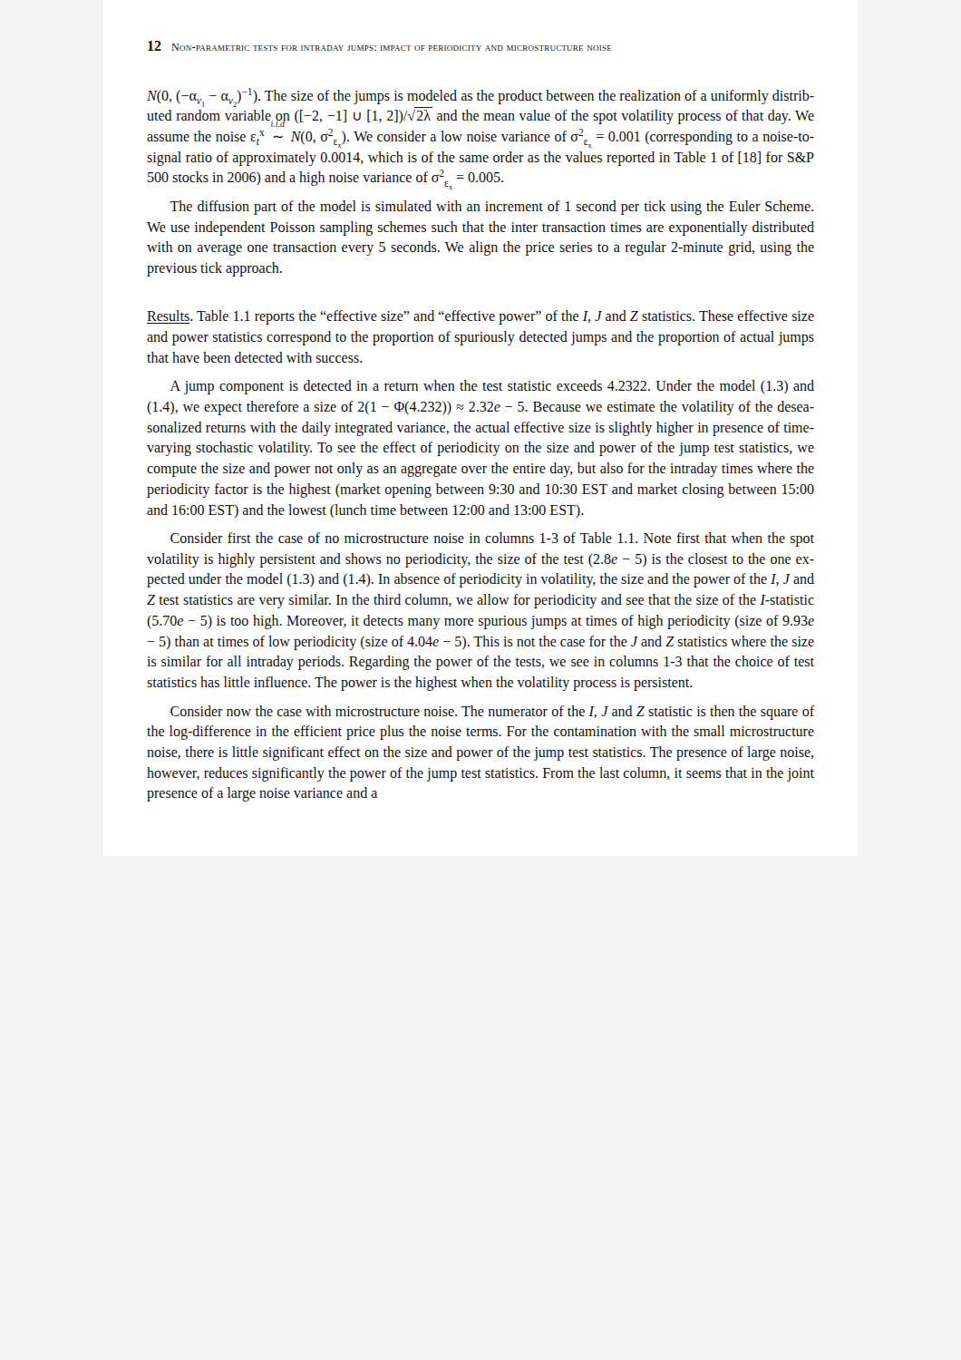12 Non-parametric tests for intraday jumps: impact of periodicity and microstructure noise
N(0, (−αv1 − αv2)−1). The size of the jumps is modeled as the product between the realization of a uniformly distributed random variable on ([−2, −1] ∪ [1, 2])/√2λ and the mean value of the spot volatility process of that day. We assume the noise εtx i.i.d∼ N(0, σ2εx). We consider a low noise variance of σ2εx = 0.001 (corresponding to a noise-to-signal ratio of approximately 0.0014, which is of the same order as the values reported in Table 1 of [18] for S&P 500 stocks in 2006) and a high noise variance of σ2εx = 0.005.
The diffusion part of the model is simulated with an increment of 1 second per tick using the Euler Scheme. We use independent Poisson sampling schemes such that the inter transaction times are exponentially distributed with on average one transaction every 5 seconds. We align the price series to a regular 2-minute grid, using the previous tick approach.
Results. Table 1.1 reports the “effective size” and “effective power” of the I, J and Z statistics. These effective size and power statistics correspond to the proportion of spuriously detected jumps and the proportion of actual jumps that have been detected with success.
A jump component is detected in a return when the test statistic exceeds 4.2322. Under the model (1.3) and (1.4), we expect therefore a size of 2(1 − Φ(4.232)) ≈ 2.32e − 5. Because we estimate the volatility of the deseasonalized returns with the daily integrated variance, the actual effective size is slightly higher in presence of time-varying stochastic volatility. To see the effect of periodicity on the size and power of the jump test statistics, we compute the size and power not only as an aggregate over the entire day, but also for the intraday times where the periodicity factor is the highest (market opening between 9:30 and 10:30 EST and market closing between 15:00 and 16:00 EST) and the lowest (lunch time between 12:00 and 13:00 EST).
Consider first the case of no microstructure noise in columns 1-3 of Table 1.1. Note first that when the spot volatility is highly persistent and shows no periodicity, the size of the test (2.8e − 5) is the closest to the one expected under the model (1.3) and (1.4). In absence of periodicity in volatility, the size and the power of the I, J and Z test statistics are very similar. In the third column, we allow for periodicity and see that the size of the I-statistic (5.70e − 5) is too high. Moreover, it detects many more spurious jumps at times of high periodicity (size of 9.93e − 5) than at times of low periodicity (size of 4.04e − 5). This is not the case for the J and Z statistics where the size is similar for all intraday periods. Regarding the power of the tests, we see in columns 1-3 that the choice of test statistics has little influence. The power is the highest when the volatility process is persistent.
Consider now the case with microstructure noise. The numerator of the I, J and Z statistic is then the square of the log-difference in the efficient price plus the noise terms. For the contamination with the small microstructure noise, there is little significant effect on the size and power of the jump test statistics. The presence of large noise, however, reduces significantly the power of the jump test statistics. From the last column, it seems that in the joint presence of a large noise variance and a